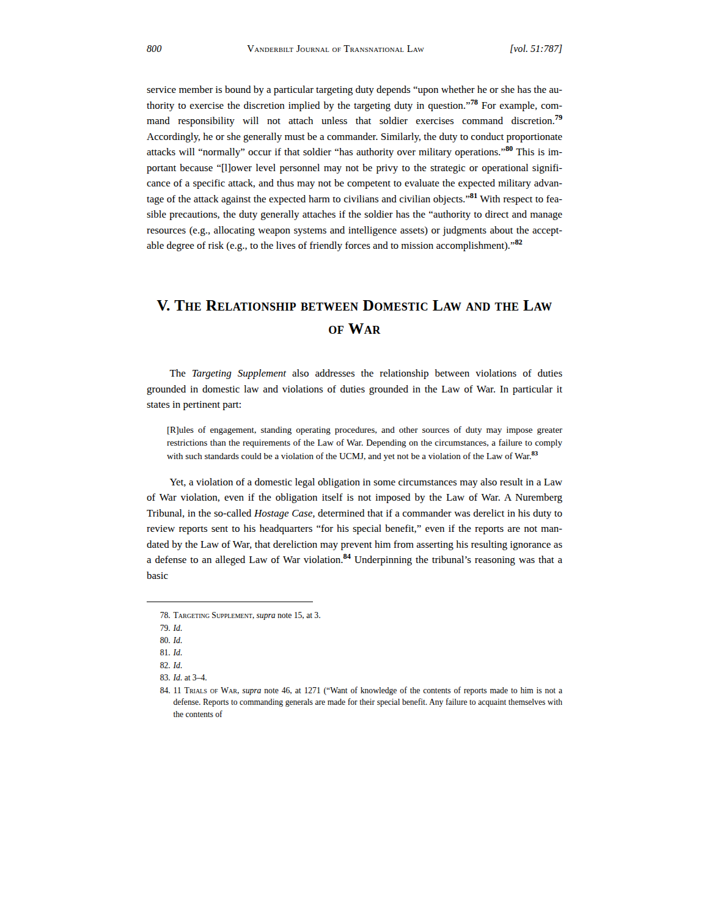800 Vanderbilt Journal of Transnational Law [vol. 51:787]
service member is bound by a particular targeting duty depends “upon whether he or she has the authority to exercise the discretion implied by the targeting duty in question.”78 For example, command responsibility will not attach unless that soldier exercises command discretion.79 Accordingly, he or she generally must be a commander. Similarly, the duty to conduct proportionate attacks will “normally” occur if that soldier “has authority over military operations.”80 This is important because “[l]ower level personnel may not be privy to the strategic or operational significance of a specific attack, and thus may not be competent to evaluate the expected military advantage of the attack against the expected harm to civilians and civilian objects.”81 With respect to feasible precautions, the duty generally attaches if the soldier has the “authority to direct and manage resources (e.g., allocating weapon systems and intelligence assets) or judgments about the acceptable degree of risk (e.g., to the lives of friendly forces and to mission accomplishment).”82
V. The Relationship between Domestic Law and the Law of War
The Targeting Supplement also addresses the relationship between violations of duties grounded in domestic law and violations of duties grounded in the Law of War. In particular it states in pertinent part:
[R]ules of engagement, standing operating procedures, and other sources of duty may impose greater restrictions than the requirements of the Law of War. Depending on the circumstances, a failure to comply with such standards could be a violation of the UCMJ, and yet not be a violation of the Law of War.83
Yet, a violation of a domestic legal obligation in some circumstances may also result in a Law of War violation, even if the obligation itself is not imposed by the Law of War. A Nuremberg Tribunal, in the so-called Hostage Case, determined that if a commander was derelict in his duty to review reports sent to his headquarters “for his special benefit,” even if the reports are not mandated by the Law of War, that dereliction may prevent him from asserting his resulting ignorance as a defense to an alleged Law of War violation.84 Underpinning the tribunal’s reasoning was that a basic
78. Targeting Supplement, supra note 15, at 3.
79. Id.
80. Id.
81. Id.
82. Id.
83. Id. at 3–4.
84. 11 Trials of War, supra note 46, at 1271 (“Want of knowledge of the contents of reports made to him is not a defense. Reports to commanding generals are made for their special benefit. Any failure to acquaint themselves with the contents of